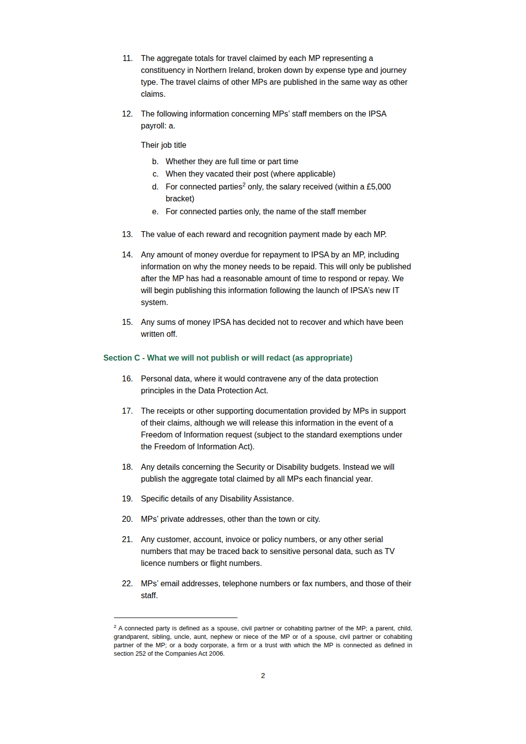The aggregate totals for travel claimed by each MP representing a constituency in Northern Ireland, broken down by expense type and journey type. The travel claims of other MPs are published in the same way as other claims.
The following information concerning MPs’ staff members on the IPSA payroll: a.
Their job title
Whether they are full time or part time
When they vacated their post (where applicable)
For connected parties2 only, the salary received (within a £5,000 bracket)
For connected parties only, the name of the staff member
The value of each reward and recognition payment made by each MP.
Any amount of money overdue for repayment to IPSA by an MP, including information on why the money needs to be repaid. This will only be published after the MP has had a reasonable amount of time to respond or repay. We will begin publishing this information following the launch of IPSA’s new IT system.
Any sums of money IPSA has decided not to recover and which have been written off.
Section C - What we will not publish or will redact (as appropriate)
Personal data, where it would contravene any of the data protection principles in the Data Protection Act.
The receipts or other supporting documentation provided by MPs in support of their claims, although we will release this information in the event of a Freedom of Information request (subject to the standard exemptions under the Freedom of Information Act).
Any details concerning the Security or Disability budgets. Instead we will publish the aggregate total claimed by all MPs each financial year.
Specific details of any Disability Assistance.
MPs’ private addresses, other than the town or city.
Any customer, account, invoice or policy numbers, or any other serial numbers that may be traced back to sensitive personal data, such as TV licence numbers or flight numbers.
MPs’ email addresses, telephone numbers or fax numbers, and those of their staff.
2 A connected party is defined as a spouse, civil partner or cohabiting partner of the MP; a parent, child, grandparent, sibling, uncle, aunt, nephew or niece of the MP or of a spouse, civil partner or cohabiting partner of the MP; or a body corporate, a firm or a trust with which the MP is connected as defined in section 252 of the Companies Act 2006.
2